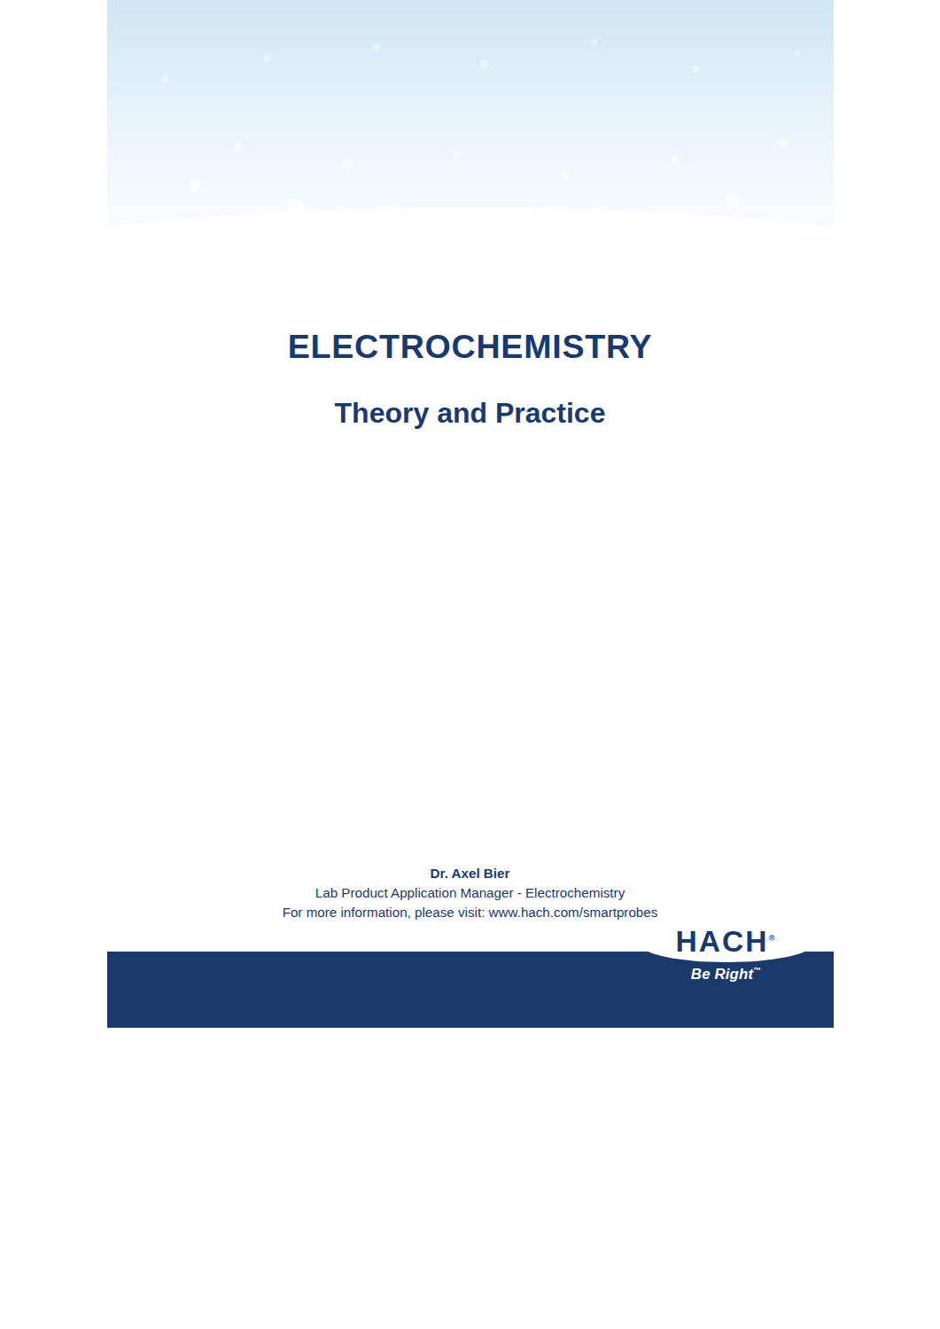ELECTROCHEMISTRY
Theory and Practice
Dr. Axel Bier
Lab Product Application Manager - Electrochemistry
For more information, please visit: www.hach.com/smartprobes
HACH®
Be Right™